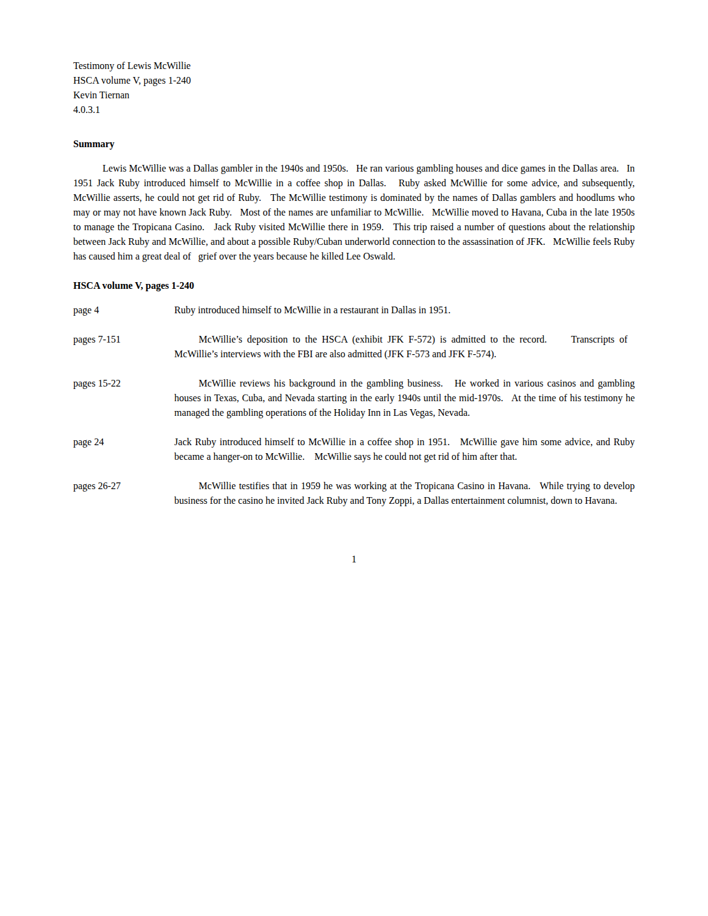Testimony of Lewis McWillie
HSCA volume V, pages 1-240
Kevin Tiernan
4.0.3.1
Summary
Lewis McWillie was a Dallas gambler in the 1940s and 1950s. He ran various gambling houses and dice games in the Dallas area. In 1951 Jack Ruby introduced himself to McWillie in a coffee shop in Dallas. Ruby asked McWillie for some advice, and subsequently, McWillie asserts, he could not get rid of Ruby. The McWillie testimony is dominated by the names of Dallas gamblers and hoodlums who may or may not have known Jack Ruby. Most of the names are unfamiliar to McWillie. McWillie moved to Havana, Cuba in the late 1950s to manage the Tropicana Casino. Jack Ruby visited McWillie there in 1959. This trip raised a number of questions about the relationship between Jack Ruby and McWillie, and about a possible Ruby/Cuban underworld connection to the assassination of JFK. McWillie feels Ruby has caused him a great deal of grief over the years because he killed Lee Oswald.
HSCA volume V, pages 1-240
| page 4 | Ruby introduced himself to McWillie in a restaurant in Dallas in 1951. |
| pages 7-151 | McWillie’s deposition to the HSCA (exhibit JFK F-572) is admitted to the record. Transcripts of McWillie’s interviews with the FBI are also admitted (JFK F-573 and JFK F-574). |
| pages 15-22 | McWillie reviews his background in the gambling business. He worked in various casinos and gambling houses in Texas, Cuba, and Nevada starting in the early 1940s until the mid-1970s. At the time of his testimony he managed the gambling operations of the Holiday Inn in Las Vegas, Nevada. |
| page 24 | Jack Ruby introduced himself to McWillie in a coffee shop in 1951. McWillie gave him some advice, and Ruby became a hanger-on to McWillie. McWillie says he could not get rid of him after that. |
| pages 26-27 | McWillie testifies that in 1959 he was working at the Tropicana Casino in Havana. While trying to develop business for the casino he invited Jack Ruby and Tony Zoppi, a Dallas entertainment columnist, down to Havana. |
1